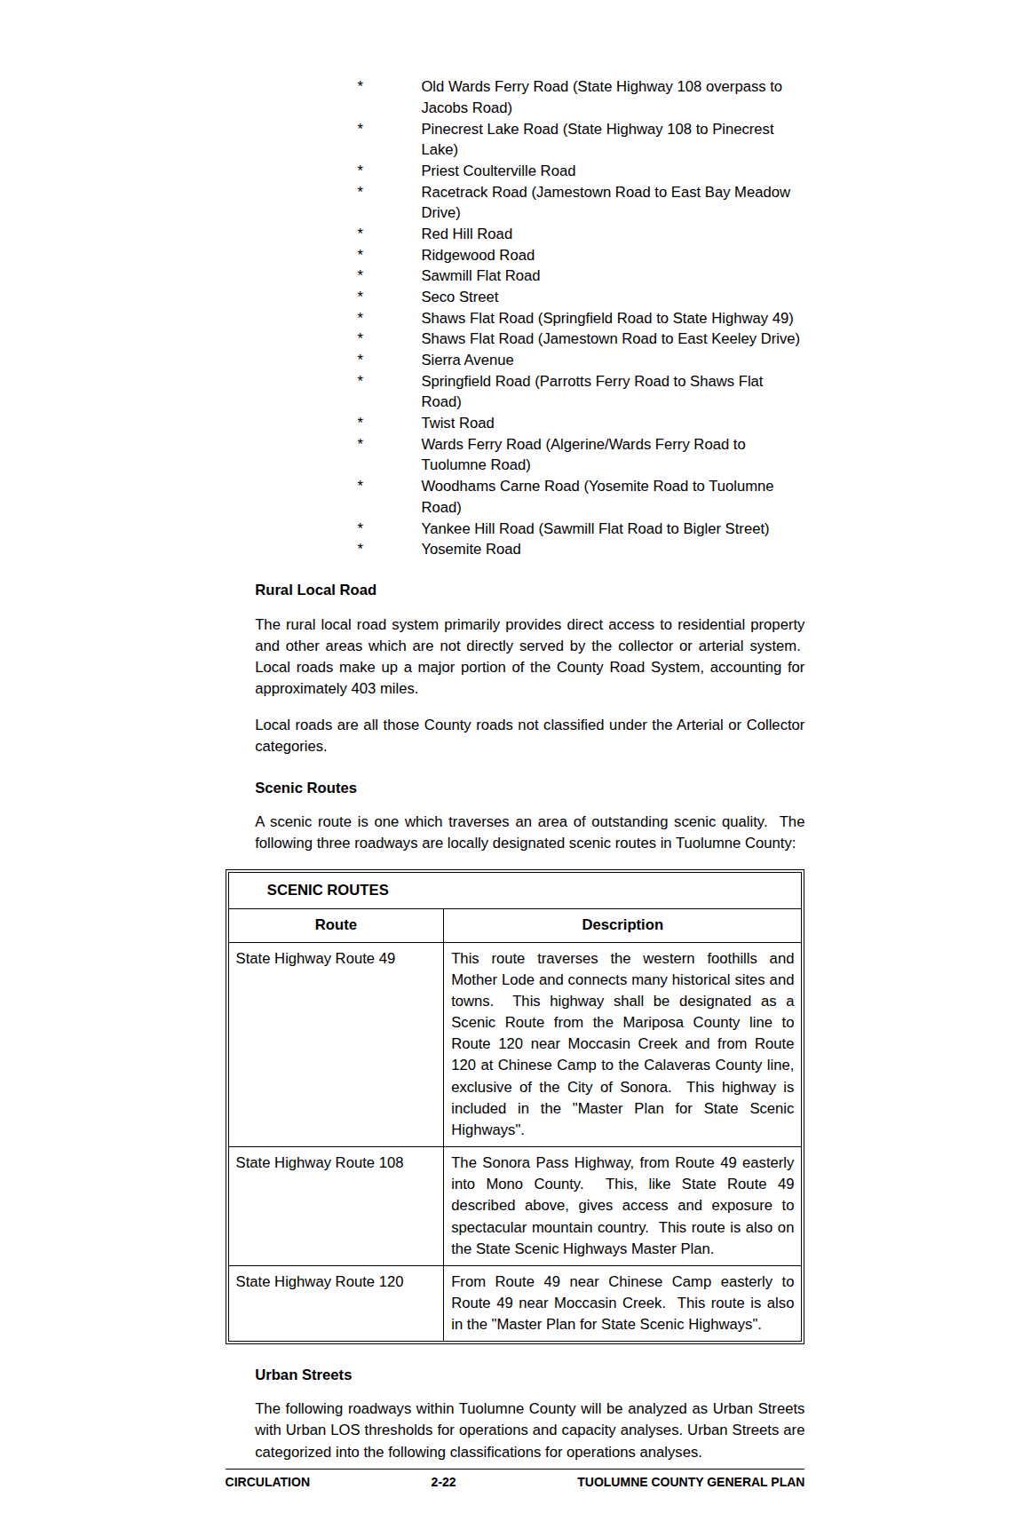Old Wards Ferry Road (State Highway 108 overpass to Jacobs Road)
Pinecrest Lake Road (State Highway 108 to Pinecrest Lake)
Priest Coulterville Road
Racetrack Road (Jamestown Road to East Bay Meadow Drive)
Red Hill Road
Ridgewood Road
Sawmill Flat Road
Seco Street
Shaws Flat Road (Springfield Road to State Highway 49)
Shaws Flat Road (Jamestown Road to East Keeley Drive)
Sierra Avenue
Springfield Road (Parrotts Ferry Road to Shaws Flat Road)
Twist Road
Wards Ferry Road (Algerine/Wards Ferry Road to Tuolumne Road)
Woodhams Carne Road (Yosemite Road to Tuolumne Road)
Yankee Hill Road (Sawmill Flat Road to Bigler Street)
Yosemite Road
Rural Local Road
The rural local road system primarily provides direct access to residential property and other areas which are not directly served by the collector or arterial system. Local roads make up a major portion of the County Road System, accounting for approximately 403 miles.
Local roads are all those County roads not classified under the Arterial or Collector categories.
Scenic Routes
A scenic route is one which traverses an area of outstanding scenic quality. The following three roadways are locally designated scenic routes in Tuolumne County:
| SCENIC ROUTES |
| Route | Description |
| State Highway Route 49 | This route traverses the western foothills and Mother Lode and connects many historical sites and towns. This highway shall be designated as a Scenic Route from the Mariposa County line to Route 120 near Moccasin Creek and from Route 120 at Chinese Camp to the Calaveras County line, exclusive of the City of Sonora. This highway is included in the "Master Plan for State Scenic Highways". |
| State Highway Route 108 | The Sonora Pass Highway, from Route 49 easterly into Mono County. This, like State Route 49 described above, gives access and exposure to spectacular mountain country. This route is also on the State Scenic Highways Master Plan. |
| State Highway Route 120 | From Route 49 near Chinese Camp easterly to Route 49 near Moccasin Creek. This route is also in the "Master Plan for State Scenic Highways". |
Urban Streets
The following roadways within Tuolumne County will be analyzed as Urban Streets with Urban LOS thresholds for operations and capacity analyses. Urban Streets are categorized into the following classifications for operations analyses.
CIRCULATION
2-22
TUOLUMNE COUNTY GENERAL PLAN